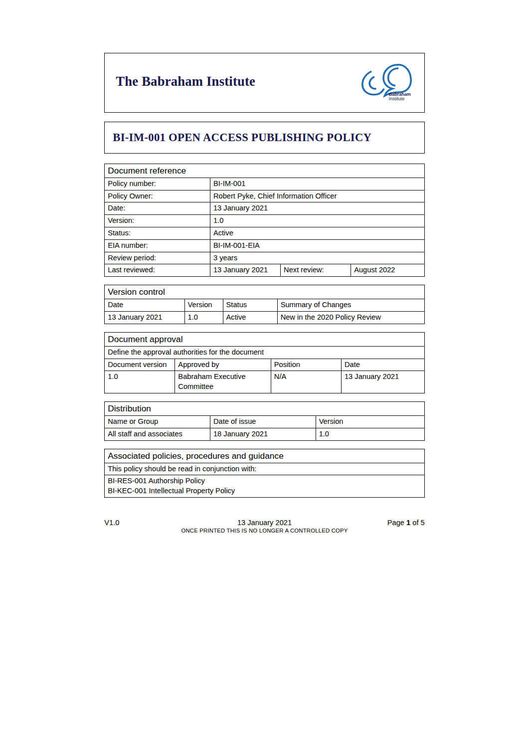The Babraham Institute
Babraham Institute logo Babraham Institute
BI-IM-001 OPEN ACCESS PUBLISHING POLICY
Document reference
| Policy number: | BI-IM-001 |
| Policy Owner: | Robert Pyke, Chief Information Officer |
| Date: | 13 January 2021 |
| Version: | 1.0 |
| Status: | Active |
| EIA number: | BI-IM-001-EIA |
| Review period: | 3 years |
| Last reviewed: | 13 January 2021 | Next review: | August 2022 |
Version control
| Date | Version | Status | Summary of Changes |
| --- | --- | --- | --- |
| 13 January 2021 | 1.0 | Active | New in the 2020 Policy Review |
Document approval
| Define the approval authorities for the document |
| Document version | Approved by | Position | Date |
| 1.0 | Babraham Executive Committee | N/A | 13 January 2021 |
Distribution
| Name or Group | Date of issue | Version |
| --- | --- | --- |
| All staff and associates | 18 January 2021 | 1.0 |
Associated policies, procedures and guidance
| This policy should be read in conjunction with: |
| BI-RES-001 Authorship Policy BI-KEC-001 Intellectual Property Policy |
V1.0
13 January 2021
Page 1 of 5
ONCE PRINTED THIS IS NO LONGER A CONTROLLED COPY